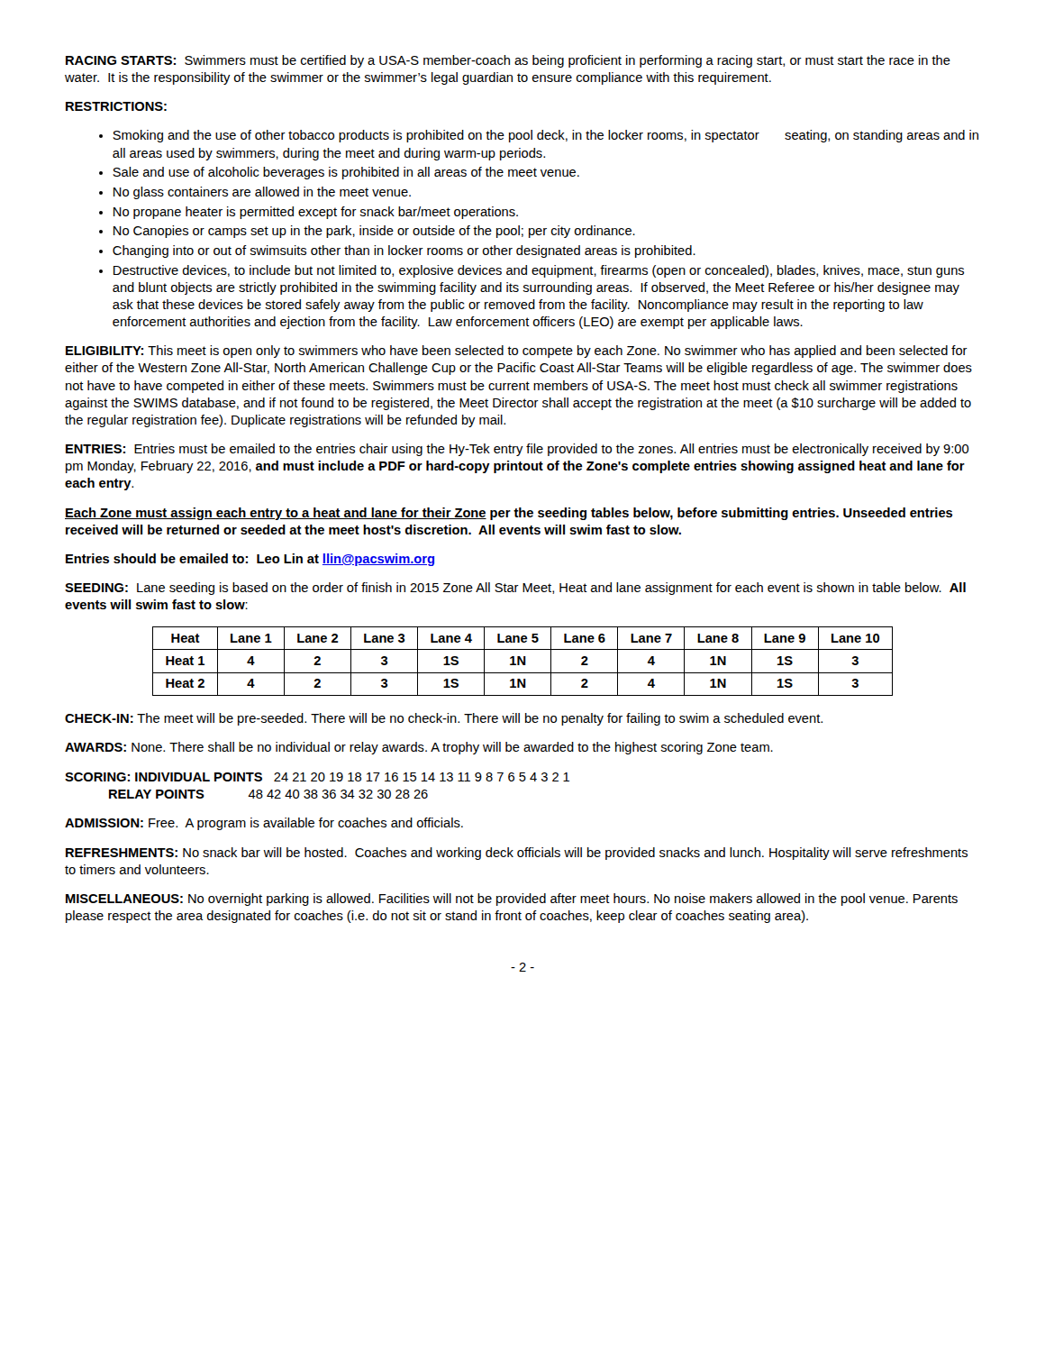RACING STARTS: Swimmers must be certified by a USA-S member-coach as being proficient in performing a racing start, or must start the race in the water. It is the responsibility of the swimmer or the swimmer’s legal guardian to ensure compliance with this requirement.
RESTRICTIONS:
Smoking and the use of other tobacco products is prohibited on the pool deck, in the locker rooms, in spectator seating, on standing areas and in all areas used by swimmers, during the meet and during warm-up periods.
Sale and use of alcoholic beverages is prohibited in all areas of the meet venue.
No glass containers are allowed in the meet venue.
No propane heater is permitted except for snack bar/meet operations.
No Canopies or camps set up in the park, inside or outside of the pool; per city ordinance.
Changing into or out of swimsuits other than in locker rooms or other designated areas is prohibited.
Destructive devices, to include but not limited to, explosive devices and equipment, firearms (open or concealed), blades, knives, mace, stun guns and blunt objects are strictly prohibited in the swimming facility and its surrounding areas. If observed, the Meet Referee or his/her designee may ask that these devices be stored safely away from the public or removed from the facility. Noncompliance may result in the reporting to law enforcement authorities and ejection from the facility. Law enforcement officers (LEO) are exempt per applicable laws.
ELIGIBILITY: This meet is open only to swimmers who have been selected to compete by each Zone. No swimmer who has applied and been selected for either of the Western Zone All-Star, North American Challenge Cup or the Pacific Coast All-Star Teams will be eligible regardless of age. The swimmer does not have to have competed in either of these meets. Swimmers must be current members of USA-S. The meet host must check all swimmer registrations against the SWIMS database, and if not found to be registered, the Meet Director shall accept the registration at the meet (a $10 surcharge will be added to the regular registration fee). Duplicate registrations will be refunded by mail.
ENTRIES: Entries must be emailed to the entries chair using the Hy-Tek entry file provided to the zones. All entries must be electronically received by 9:00 pm Monday, February 22, 2016, and must include a PDF or hard-copy printout of the Zone's complete entries showing assigned heat and lane for each entry.
Each Zone must assign each entry to a heat and lane for their Zone per the seeding tables below, before submitting entries. Unseeded entries received will be returned or seeded at the meet host's discretion. All events will swim fast to slow.
Entries should be emailed to: Leo Lin at llin@pacswim.org
SEEDING: Lane seeding is based on the order of finish in 2015 Zone All Star Meet, Heat and lane assignment for each event is shown in table below. All events will swim fast to slow:
| Heat | Lane 1 | Lane 2 | Lane 3 | Lane 4 | Lane 5 | Lane 6 | Lane 7 | Lane 8 | Lane 9 | Lane 10 |
| --- | --- | --- | --- | --- | --- | --- | --- | --- | --- | --- |
| Heat 1 | 4 | 2 | 3 | 1S | 1N | 2 | 4 | 1N | 1S | 3 |
| Heat 2 | 4 | 2 | 3 | 1S | 1N | 2 | 4 | 1N | 1S | 3 |
CHECK-IN: The meet will be pre-seeded. There will be no check-in. There will be no penalty for failing to swim a scheduled event.
AWARDS: None. There shall be no individual or relay awards. A trophy will be awarded to the highest scoring Zone team.
SCORING: INDIVIDUAL POINTS 24 21 20 19 18 17 16 15 14 13 11 9 8 7 6 5 4 3 2 1
RELAY POINTS 48 42 40 38 36 34 32 30 28 26
ADMISSION: Free. A program is available for coaches and officials.
REFRESHMENTS: No snack bar will be hosted. Coaches and working deck officials will be provided snacks and lunch. Hospitality will serve refreshments to timers and volunteers.
MISCELLANEOUS: No overnight parking is allowed. Facilities will not be provided after meet hours. No noise makers allowed in the pool venue. Parents please respect the area designated for coaches (i.e. do not sit or stand in front of coaches, keep clear of coaches seating area).
- 2 -